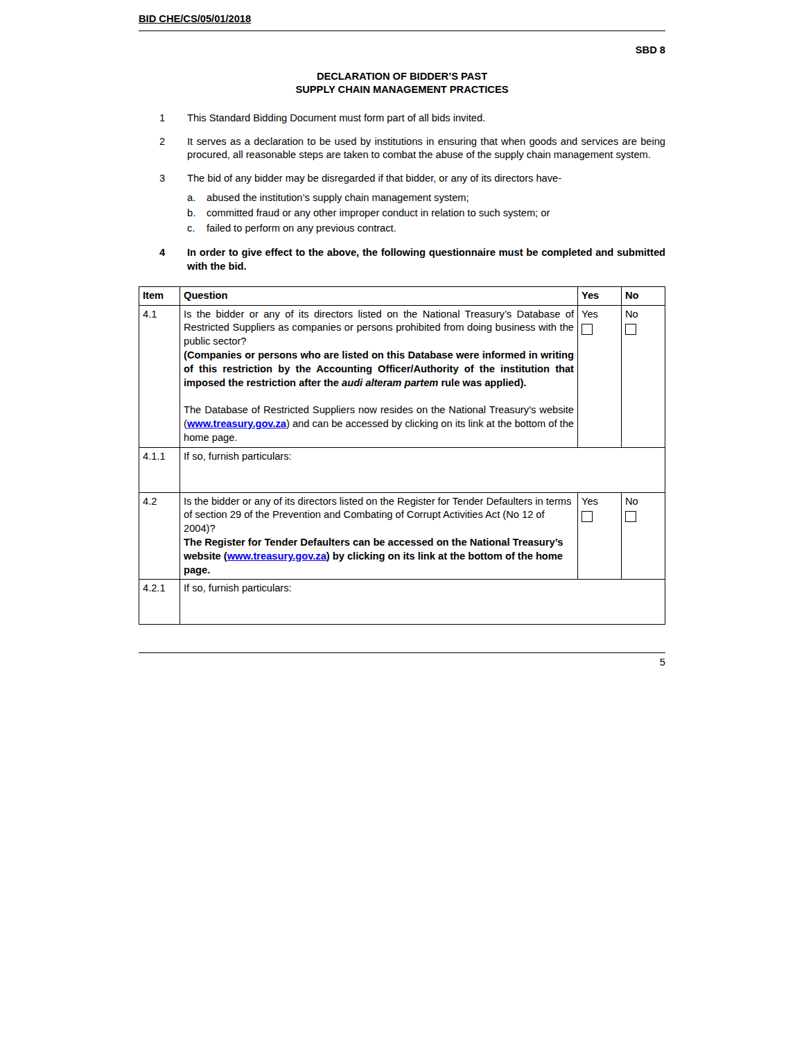BID CHE/CS/05/01/2018
SBD 8
DECLARATION OF BIDDER’S PAST
SUPPLY CHAIN MANAGEMENT PRACTICES
1 This Standard Bidding Document must form part of all bids invited.
2 It serves as a declaration to be used by institutions in ensuring that when goods and services are being procured, all reasonable steps are taken to combat the abuse of the supply chain management system.
3 The bid of any bidder may be disregarded if that bidder, or any of its directors have-
a. abused the institution’s supply chain management system;
b. committed fraud or any other improper conduct in relation to such system; or
c. failed to perform on any previous contract.
4 In order to give effect to the above, the following questionnaire must be completed and submitted with the bid.
| Item | Question | Yes | No |
| --- | --- | --- | --- |
| 4.1 | Is the bidder or any of its directors listed on the National Treasury’s Database of Restricted Suppliers as companies or persons prohibited from doing business with the public sector? (Companies or persons who are listed on this Database were informed in writing of this restriction by the Accounting Officer/Authority of the institution that imposed the restriction after the audi alteram partem rule was applied). The Database of Restricted Suppliers now resides on the National Treasury’s website ( www.treasury.gov.za ) and can be accessed by clicking on its link at the bottom of the home page. | Yes | No |
| 4.1.1 | If so, furnish particulars: |
| 4.2 | Is the bidder or any of its directors listed on the Register for Tender Defaulters in terms of section 29 of the Prevention and Combating of Corrupt Activities Act (No 12 of 2004)? The Register for Tender Defaulters can be accessed on the National Treasury’s website ( www.treasury.gov.za ) by clicking on its link at the bottom of the home page. | Yes | No |
| 4.2.1 | If so, furnish particulars: |
5